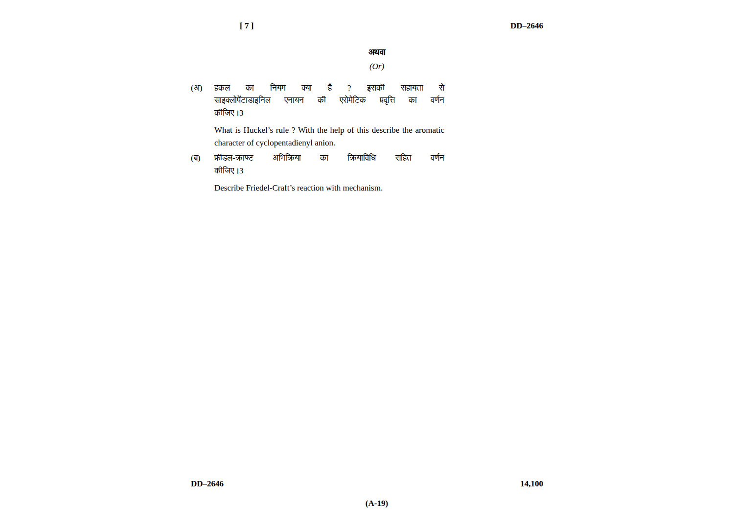[ 7 ] DD–2646
अथवा
(Or)
(अ)
हकल कानियम क्याहै?इसकीसहायतासे
साइक्लोपेंटाडाइनिल एनायन कीएरोमेटिक प्रवृत्तिकावर्णन
कीजिए।3
What is Huckel’s rule ? With the help of this describe the aromatic character of cyclopentadienyl anion.
(ब)
फ्रीडल-क्राफ्ट अभिक्रियाकाक्रियाविधिसहित वर्णन
कीजिए।3
Describe Friedel-Craft’s reaction with mechanism.
DD–2646 14,100
(A-19)